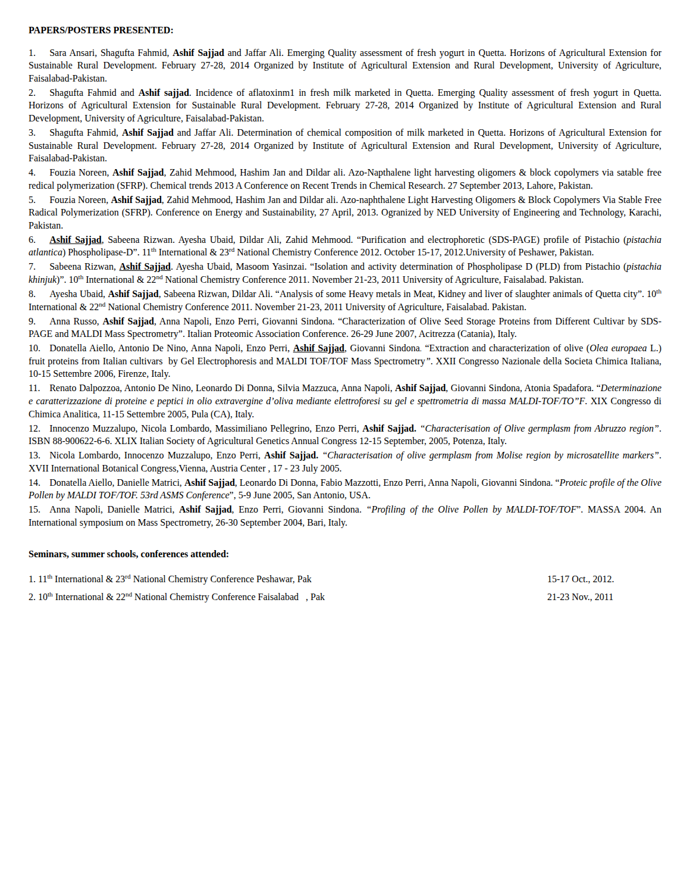PAPERS/POSTERS PRESENTED:
Sara Ansari, Shagufta Fahmid, Ashif Sajjad and Jaffar Ali. Emerging Quality assessment of fresh yogurt in Quetta. Horizons of Agricultural Extension for Sustainable Rural Development. February 27-28, 2014 Organized by Institute of Agricultural Extension and Rural Development, University of Agriculture, Faisalabad-Pakistan.
Shagufta Fahmid and Ashif sajjad. Incidence of aflatoxinm1 in fresh milk marketed in Quetta. Emerging Quality assessment of fresh yogurt in Quetta. Horizons of Agricultural Extension for Sustainable Rural Development. February 27-28, 2014 Organized by Institute of Agricultural Extension and Rural Development, University of Agriculture, Faisalabad-Pakistan.
Shagufta Fahmid, Ashif Sajjad and Jaffar Ali. Determination of chemical composition of milk marketed in Quetta. Horizons of Agricultural Extension for Sustainable Rural Development. February 27-28, 2014 Organized by Institute of Agricultural Extension and Rural Development, University of Agriculture, Faisalabad-Pakistan.
Fouzia Noreen, Ashif Sajjad, Zahid Mehmood, Hashim Jan and Dildar ali. Azo-Napthalene light harvesting oligomers & block copolymers via satable free redical polymerization (SFRP). Chemical trends 2013 A Conference on Recent Trends in Chemical Research. 27 September 2013, Lahore, Pakistan.
Fouzia Noreen, Ashif Sajjad, Zahid Mehmood, Hashim Jan and Dildar ali. Azo-naphthalene Light Harvesting Oligomers & Block Copolymers Via Stable Free Radical Polymerization (SFRP). Conference on Energy and Sustainability, 27 April, 2013. Ogranized by NED University of Engineering and Technology, Karachi, Pakistan.
Ashif Sajjad, Sabeena Rizwan. Ayesha Ubaid, Dildar Ali, Zahid Mehmood. “Purification and electrophoretic (SDS-PAGE) profile of Pistachio (pistachia atlantica) Phospholipase-D”. 11th International & 23rd National Chemistry Conference 2012. October 15-17, 2012.University of Peshawer, Pakistan.
Sabeena Rizwan, Ashif Sajjad. Ayesha Ubaid, Masoom Yasinzai. “Isolation and activity determination of Phospholipase D (PLD) from Pistachio (pistachia khinjuk)”. 10th International & 22nd National Chemistry Conference 2011. November 21-23, 2011 University of Agriculture, Faisalabad. Pakistan.
Ayesha Ubaid, Ashif Sajjad, Sabeena Rizwan, Dildar Ali. “Analysis of some Heavy metals in Meat, Kidney and liver of slaughter animals of Quetta city”. 10th International & 22nd National Chemistry Conference 2011. November 21-23, 2011 University of Agriculture, Faisalabad. Pakistan.
Anna Russo, Ashif Sajjad, Anna Napoli, Enzo Perri, Giovanni Sindona. “Characterization of Olive Seed Storage Proteins from Different Cultivar by SDS-PAGE and MALDI Mass Spectrometry”. Italian Proteomic Association Conference. 26-29 June 2007, Acitrezza (Catania), Italy.
Donatella Aiello, Antonio De Nino, Anna Napoli, Enzo Perri, Ashif Sajjad, Giovanni Sindona. “Extraction and characterization of olive (Olea europaea L.) fruit proteins from Italian cultivars by Gel Electrophoresis and MALDI TOF/TOF Mass Spectrometry”. XXII Congresso Nazionale della Societa Chimica Italiana, 10-15 Settembre 2006, Firenze, Italy.
Renato Dalpozzoa, Antonio De Nino, Leonardo Di Donna, Silvia Mazzuca, Anna Napoli, Ashif Sajjad, Giovanni Sindona, Atonia Spadafora. “Determinazione e caratterizzazione di proteine e peptici in olio extravergine d’oliva mediante elettroforesi su gel e spettrometria di massa MALDI-TOF/TO”F. XIX Congresso di Chimica Analitica, 11-15 Settembre 2005, Pula (CA), Italy.
Innocenzo Muzzalupo, Nicola Lombardo, Massimiliano Pellegrino, Enzo Perri, Ashif Sajjad. “Characterisation of Olive germplasm from Abruzzo region”. ISBN 88-900622-6-6. XLIX Italian Society of Agricultural Genetics Annual Congress 12-15 September, 2005, Potenza, Italy.
Nicola Lombardo, Innocenzo Muzzalupo, Enzo Perri, Ashif Sajjad. “Characterisation of olive germplasm from Molise region by microsatellite markers”. XVII International Botanical Congress,Vienna, Austria Center , 17 - 23 July 2005.
Donatella Aiello, Danielle Matrici, Ashif Sajjad, Leonardo Di Donna, Fabio Mazzotti, Enzo Perri, Anna Napoli, Giovanni Sindona. “Proteic profile of the Olive Pollen by MALDI TOF/TOF. 53rd ASMS Conference”, 5-9 June 2005, San Antonio, USA.
Anna Napoli, Danielle Matrici, Ashif Sajjad, Enzo Perri, Giovanni Sindona. “Profiling of the Olive Pollen by MALDI-TOF/TOF”. MASSA 2004. An International symposium on Mass Spectrometry, 26-30 September 2004, Bari, Italy.
Seminars, summer schools, conferences attended:
| 1. 11 th International & 23 rd National Chemistry Conference Peshawar, Pak | 15-17 Oct., 2012. |
| 2. 10 th International & 22 nd National Chemistry Conference Faisalabad , Pak | 21-23 Nov., 2011 |